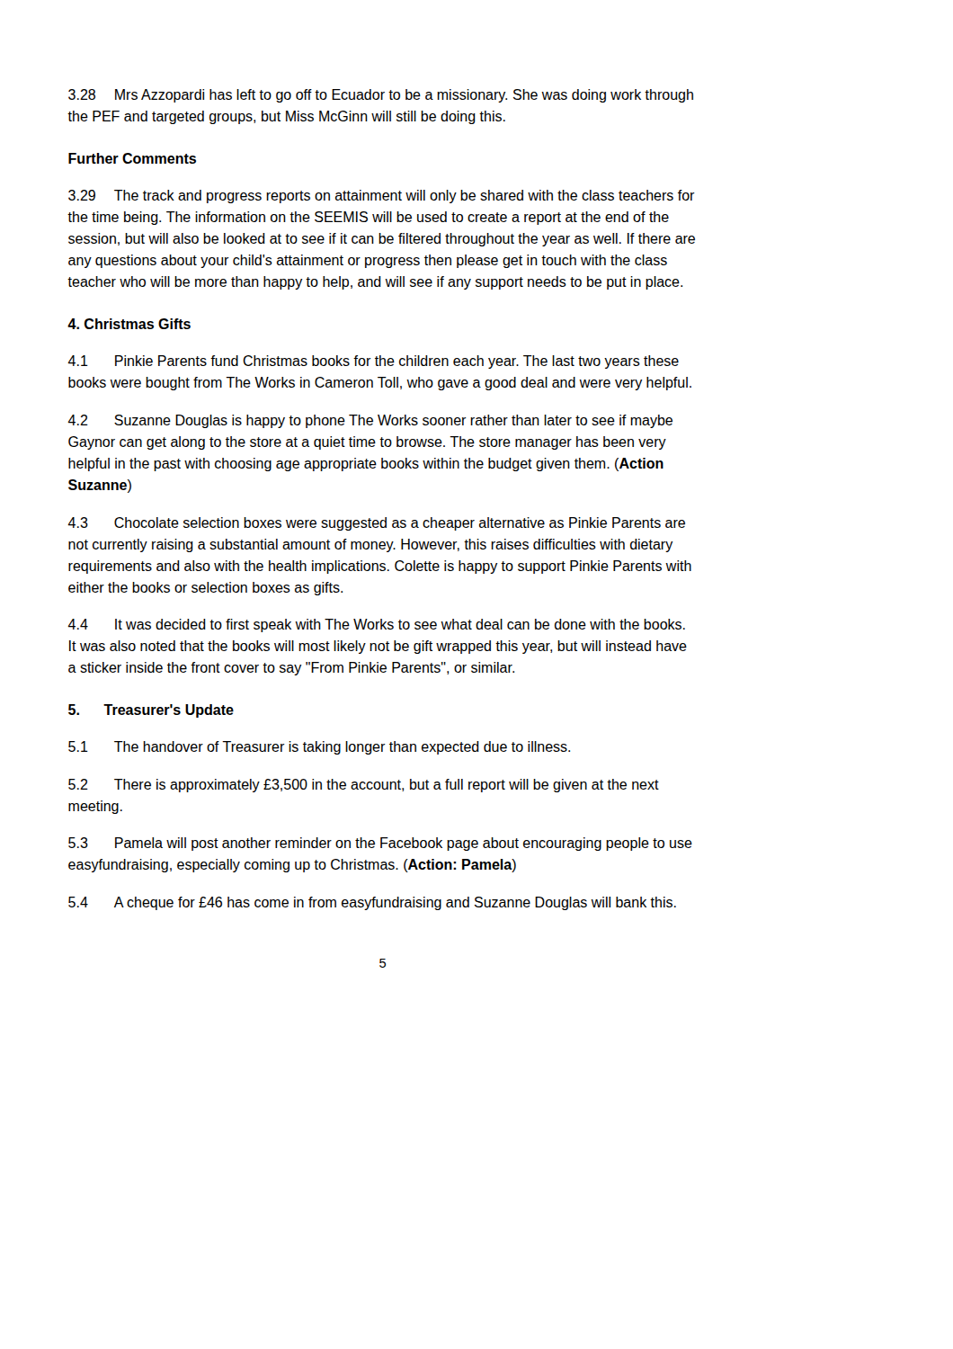3.28 Mrs Azzopardi has left to go off to Ecuador to be a missionary. She was doing work through the PEF and targeted groups, but Miss McGinn will still be doing this.
Further Comments
3.29 The track and progress reports on attainment will only be shared with the class teachers for the time being. The information on the SEEMIS will be used to create a report at the end of the session, but will also be looked at to see if it can be filtered throughout the year as well. If there are any questions about your child's attainment or progress then please get in touch with the class teacher who will be more than happy to help, and will see if any support needs to be put in place.
4. Christmas Gifts
4.1 Pinkie Parents fund Christmas books for the children each year. The last two years these books were bought from The Works in Cameron Toll, who gave a good deal and were very helpful.
4.2 Suzanne Douglas is happy to phone The Works sooner rather than later to see if maybe Gaynor can get along to the store at a quiet time to browse. The store manager has been very helpful in the past with choosing age appropriate books within the budget given them. (Action Suzanne)
4.3 Chocolate selection boxes were suggested as a cheaper alternative as Pinkie Parents are not currently raising a substantial amount of money. However, this raises difficulties with dietary requirements and also with the health implications. Colette is happy to support Pinkie Parents with either the books or selection boxes as gifts.
4.4 It was decided to first speak with The Works to see what deal can be done with the books. It was also noted that the books will most likely not be gift wrapped this year, but will instead have a sticker inside the front cover to say "From Pinkie Parents", or similar.
5. Treasurer's Update
5.1 The handover of Treasurer is taking longer than expected due to illness.
5.2 There is approximately £3,500 in the account, but a full report will be given at the next meeting.
5.3 Pamela will post another reminder on the Facebook page about encouraging people to use easyfundraising, especially coming up to Christmas. (Action: Pamela)
5.4 A cheque for £46 has come in from easyfundraising and Suzanne Douglas will bank this.
5